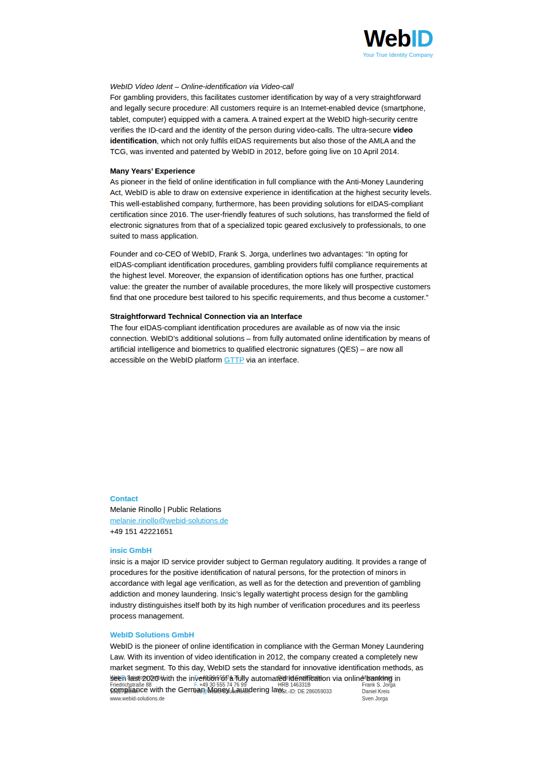Web ID
Your True Identity Company
WebID Video Ident – Online-identification via Video-call
For gambling providers, this facilitates customer identification by way of a very straightforward and legally secure procedure: All customers require is an Internet-enabled device (smartphone, tablet, computer) equipped with a camera. A trained expert at the WebID high-security centre verifies the ID-card and the identity of the person during video-calls. The ultra-secure video identification, which not only fulfils eIDAS requirements but also those of the AMLA and the TCG, was invented and patented by WebID in 2012, before going live on 10 April 2014.
Many Years’ Experience
As pioneer in the field of online identification in full compliance with the Anti-Money Laundering Act, WebID is able to draw on extensive experience in identification at the highest security levels. This well-established company, furthermore, has been providing solutions for eIDAS-compliant certification since 2016. The user-friendly features of such solutions, has transformed the field of electronic signatures from that of a specialized topic geared exclusively to professionals, to one suited to mass application.
Founder and co-CEO of WebID, Frank S. Jorga, underlines two advantages: “In opting for eIDAS-compliant identification procedures, gambling providers fulfil compliance requirements at the highest level. Moreover, the expansion of identification options has one further, practical value: the greater the number of available procedures, the more likely will prospective customers find that one procedure best tailored to his specific requirements, and thus become a customer.”
Straightforward Technical Connection via an Interface
The four eIDAS-compliant identification procedures are available as of now via the insic connection. WebID’s additional solutions – from fully automated online identification by means of artificial intelligence and biometrics to qualified electronic signatures (QES) – are now all accessible on the WebID platform GTTP via an interface.
Contact
Melanie Rinollo | Public Relations
melanie.rinollo@webid-solutions.de
+49 151 42221651
insic GmbH
insic is a major ID service provider subject to German regulatory auditing. It provides a range of procedures for the positive identification of natural persons, for the protection of minors in accordance with legal age verification, as well as for the detection and prevention of gambling addiction and money laundering. Insic’s legally watertight process design for the gambling industry distinguishes itself both by its high number of verification procedures and its peerless process management.
WebID Solutions GmbH
WebID is the pioneer of online identification in compliance with the German Money Laundering Law. With its invention of video identification in 2012, the company created a completely new market segment. To this day, WebID sets the standard for innovative identification methods, as seen last 2020 with the invention of a fully automated identification via online banking in compliance with the German Money Laundering law.
| Web ID Solutions GmbH Friedrichstraße 88 10117 Berlin www.webid-solutions.de | T. +49 30 555 74 76 0 F. +49 30 555 74 76 99 info @ webid-solutions.de | District Court Berlin HRB 146331B USt.-ID: DE 286059033 | Management: Frank S. Jorga Daniel Kreis Sven Jorga |